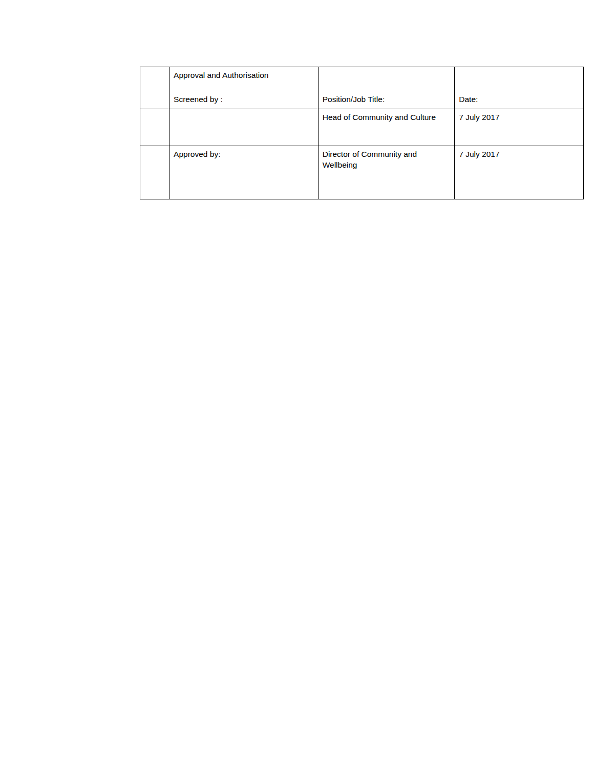| | Approval and Authorisation Screened by : | Position/Job Title: | Date: |
| | | Head of Community and Culture | 7 July 2017 |
| | Approved by: | Director of Community and Wellbeing | 7 July 2017 |